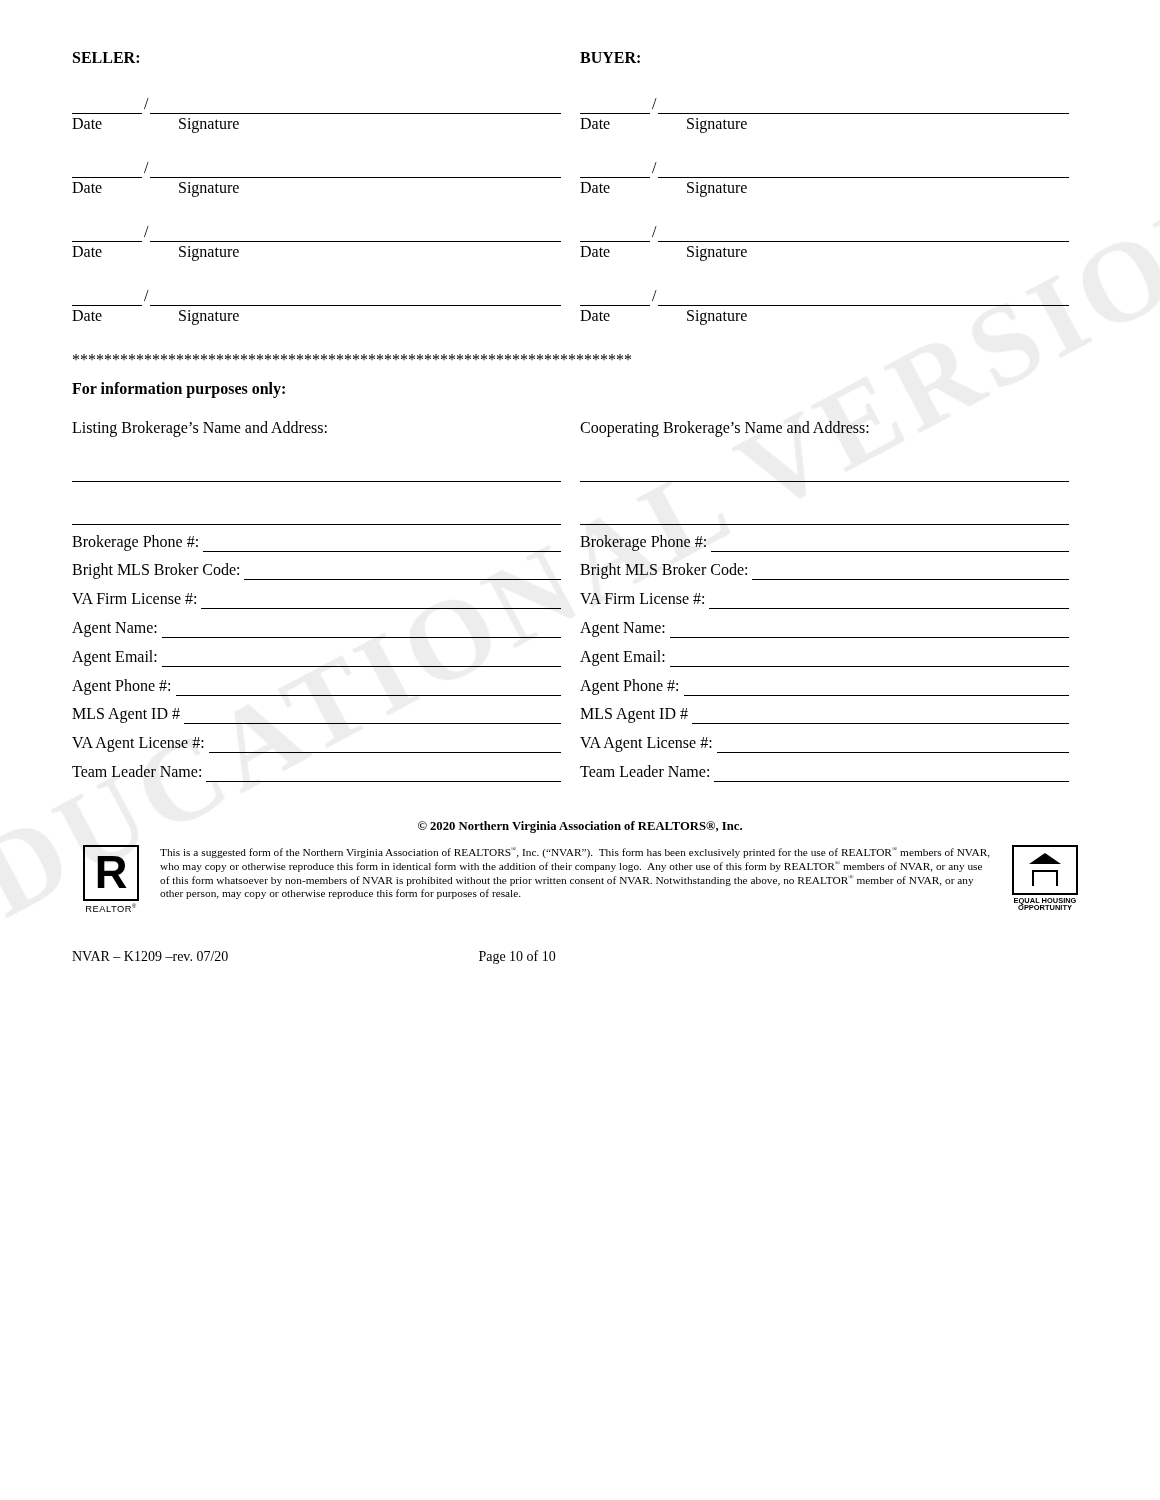EDUCATIONAL VERSION
SELLER:
BUYER:
/
Date Signature
/
Date Signature
/
Date Signature
/
Date Signature
/
Date Signature
/
Date Signature
/
Date Signature
/
Date Signature
**********************************************************************
For information purposes only:
Listing Brokerage’s Name and Address:
Cooperating Brokerage’s Name and Address:
Brokerage Phone #:
Brokerage Phone #:
Bright MLS Broker Code:
Bright MLS Broker Code:
VA Firm License #:
VA Firm License #:
Agent Name:
Agent Name:
Agent Email:
Agent Email:
Agent Phone #:
Agent Phone #:
MLS Agent ID #
MLS Agent ID #
VA Agent License #:
VA Agent License #:
Team Leader Name:
Team Leader Name:
© 2020 Northern Virginia Association of REALTORS®, Inc.
R
REALTOR®
This is a suggested form of the Northern Virginia Association of REALTORS®, Inc. (“NVAR”). This form has been exclusively printed for the use of REALTOR® members of NVAR, who may copy or otherwise reproduce this form in identical form with the addition of their company logo. Any other use of this form by REALTOR® members of NVAR, or any use of this form whatsoever by non-members of NVAR is prohibited without the prior written consent of NVAR. Notwithstanding the above, no REALTOR® member of NVAR, or any other person, may copy or otherwise reproduce this form for purposes of resale.
EQUAL HOUSING
OPPORTUNITY
NVAR – K1209 –rev. 07/20
Page 10 of 10